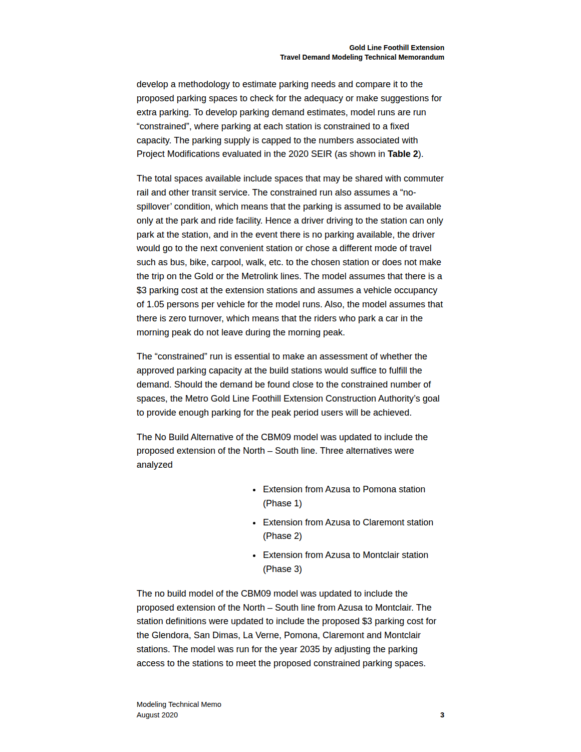Gold Line Foothill Extension
Travel Demand Modeling Technical Memorandum
develop a methodology to estimate parking needs and compare it to the proposed parking spaces to check for the adequacy or make suggestions for extra parking. To develop parking demand estimates, model runs are run “constrained”, where parking at each station is constrained to a fixed capacity. The parking supply is capped to the numbers associated with Project Modifications evaluated in the 2020 SEIR (as shown in Table 2).
The total spaces available include spaces that may be shared with commuter rail and other transit service. The constrained run also assumes a “no-spillover’ condition, which means that the parking is assumed to be available only at the park and ride facility. Hence a driver driving to the station can only park at the station, and in the event there is no parking available, the driver would go to the next convenient station or chose a different mode of travel such as bus, bike, carpool, walk, etc. to the chosen station or does not make the trip on the Gold or the Metrolink lines. The model assumes that there is a $3 parking cost at the extension stations and assumes a vehicle occupancy of 1.05 persons per vehicle for the model runs. Also, the model assumes that there is zero turnover, which means that the riders who park a car in the morning peak do not leave during the morning peak.
The “constrained” run is essential to make an assessment of whether the approved parking capacity at the build stations would suffice to fulfill the demand. Should the demand be found close to the constrained number of spaces, the Metro Gold Line Foothill Extension Construction Authority’s goal to provide enough parking for the peak period users will be achieved.
The No Build Alternative of the CBM09 model was updated to include the proposed extension of the North – South line. Three alternatives were analyzed
Extension from Azusa to Pomona station (Phase 1)
Extension from Azusa to Claremont station (Phase 2)
Extension from Azusa to Montclair station (Phase 3)
The no build model of the CBM09 model was updated to include the proposed extension of the North – South line from Azusa to Montclair. The station definitions were updated to include the proposed $3 parking cost for the Glendora, San Dimas, La Verne, Pomona, Claremont and Montclair stations. The model was run for the year 2035 by adjusting the parking access to the stations to meet the proposed constrained parking spaces.
Modeling Technical Memo
August 2020
3